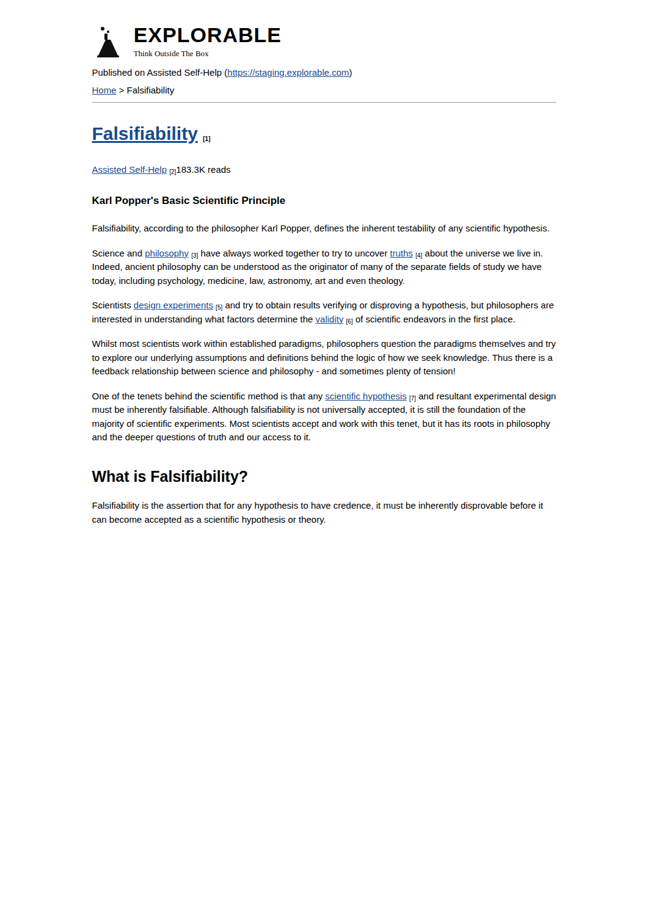EXPLORABLE
Think Outside The Box
Published on Assisted Self-Help (https://staging.explorable.com)
Home > Falsifiability
Falsifiability [1]
Assisted Self-Help [2]183.3K reads
Karl Popper's Basic Scientific Principle
Falsifiability, according to the philosopher Karl Popper, defines the inherent testability of any scientific hypothesis.
Science and philosophy [3] have always worked together to try to uncover truths [4] about the universe we live in. Indeed, ancient philosophy can be understood as the originator of many of the separate fields of study we have today, including psychology, medicine, law, astronomy, art and even theology.
Scientists design experiments [5] and try to obtain results verifying or disproving a hypothesis, but philosophers are interested in understanding what factors determine the validity [6] of scientific endeavors in the first place.
Whilst most scientists work within established paradigms, philosophers question the paradigms themselves and try to explore our underlying assumptions and definitions behind the logic of how we seek knowledge. Thus there is a feedback relationship between science and philosophy - and sometimes plenty of tension!
One of the tenets behind the scientific method is that any scientific hypothesis [7] and resultant experimental design must be inherently falsifiable. Although falsifiability is not universally accepted, it is still the foundation of the majority of scientific experiments. Most scientists accept and work with this tenet, but it has its roots in philosophy and the deeper questions of truth and our access to it.
What is Falsifiability?
Falsifiability is the assertion that for any hypothesis to have credence, it must be inherently disprovable before it can become accepted as a scientific hypothesis or theory.